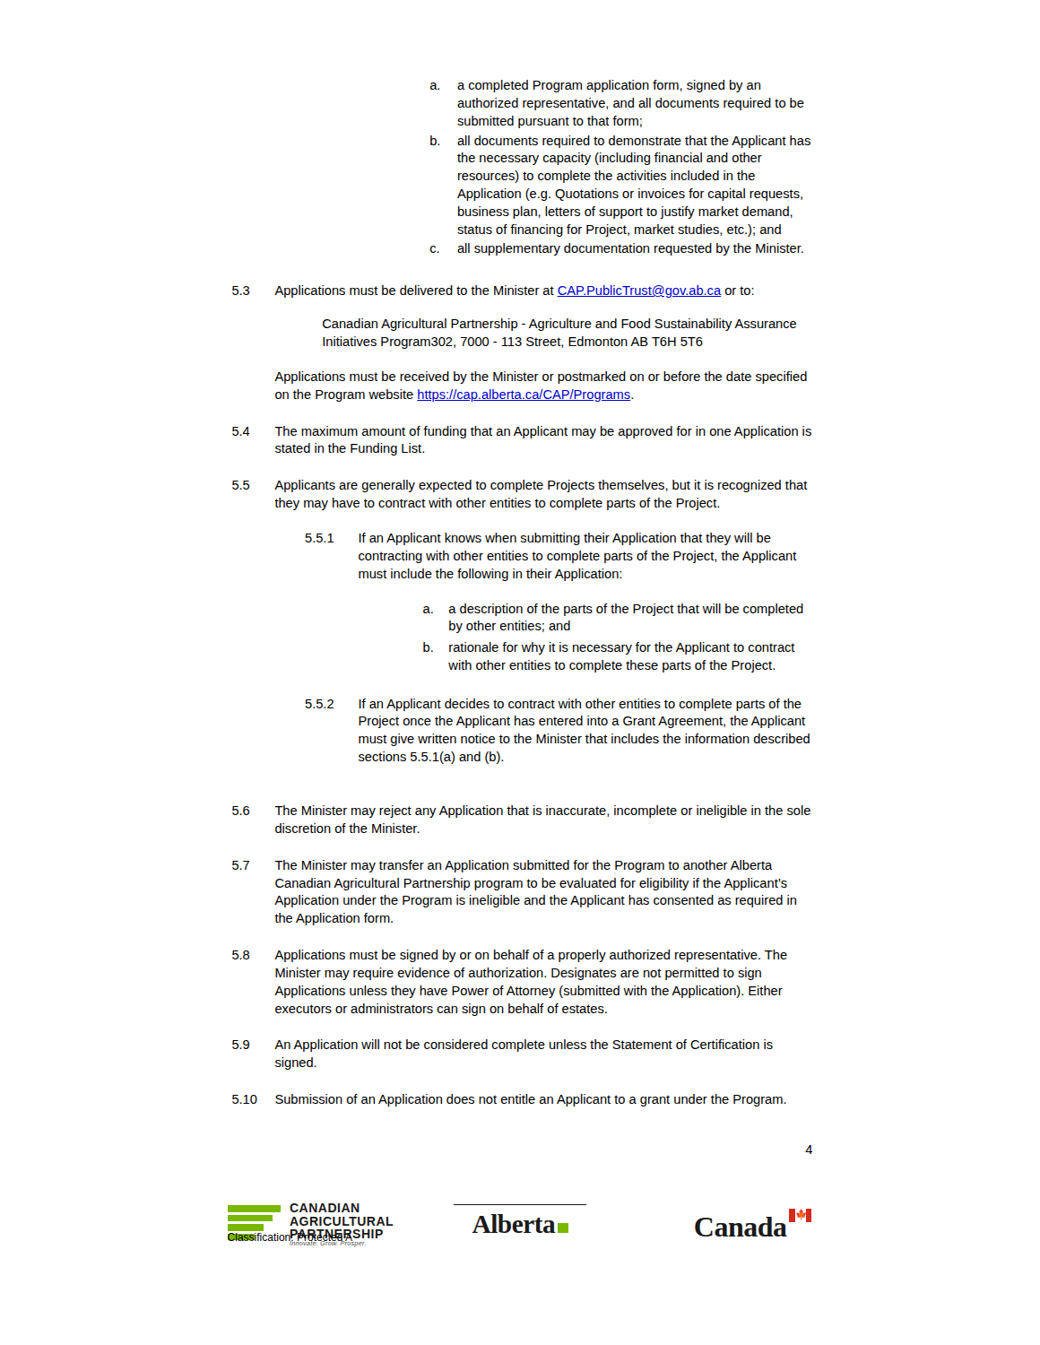a. a completed Program application form, signed by an authorized representative, and all documents required to be submitted pursuant to that form;
b. all documents required to demonstrate that the Applicant has the necessary capacity (including financial and other resources) to complete the activities included in the Application (e.g. Quotations or invoices for capital requests, business plan, letters of support to justify market demand, status of financing for Project, market studies, etc.); and
c. all supplementary documentation requested by the Minister.
5.3
Applications must be delivered to the Minister at CAP.PublicTrust@gov.ab.ca or to:
Canadian Agricultural Partnership - Agriculture and Food Sustainability Assurance Initiatives Program302, 7000 - 113 Street, Edmonton AB T6H 5T6
Applications must be received by the Minister or postmarked on or before the date specified on the Program website https://cap.alberta.ca/CAP/Programs.
5.4
The maximum amount of funding that an Applicant may be approved for in one Application is stated in the Funding List.
5.5
Applicants are generally expected to complete Projects themselves, but it is recognized that they may have to contract with other entities to complete parts of the Project.
5.5.1
If an Applicant knows when submitting their Application that they will be contracting with other entities to complete parts of the Project, the Applicant must include the following in their Application:
a. a description of the parts of the Project that will be completed by other entities; and
b. rationale for why it is necessary for the Applicant to contract with other entities to complete these parts of the Project.
5.5.2
If an Applicant decides to contract with other entities to complete parts of the Project once the Applicant has entered into a Grant Agreement, the Applicant must give written notice to the Minister that includes the information described sections 5.5.1(a) and (b).
5.6
The Minister may reject any Application that is inaccurate, incomplete or ineligible in the sole discretion of the Minister.
5.7
The Minister may transfer an Application submitted for the Program to another Alberta Canadian Agricultural Partnership program to be evaluated for eligibility if the Applicant’s Application under the Program is ineligible and the Applicant has consented as required in the Application form.
5.8
Applications must be signed by or on behalf of a properly authorized representative. The Minister may require evidence of authorization. Designates are not permitted to sign Applications unless they have Power of Attorney (submitted with the Application). Either executors or administrators can sign on behalf of estates.
5.9
An Application will not be considered complete unless the Statement of Certification is signed.
5.10
Submission of an Application does not entitle an Applicant to a grant under the Program.
4
CANADIAN
AGRICULTURAL
PARTNERSHIP
Innovate. Grow. Prosper.
Classification: Protected A
Alberta
Canada 🍁